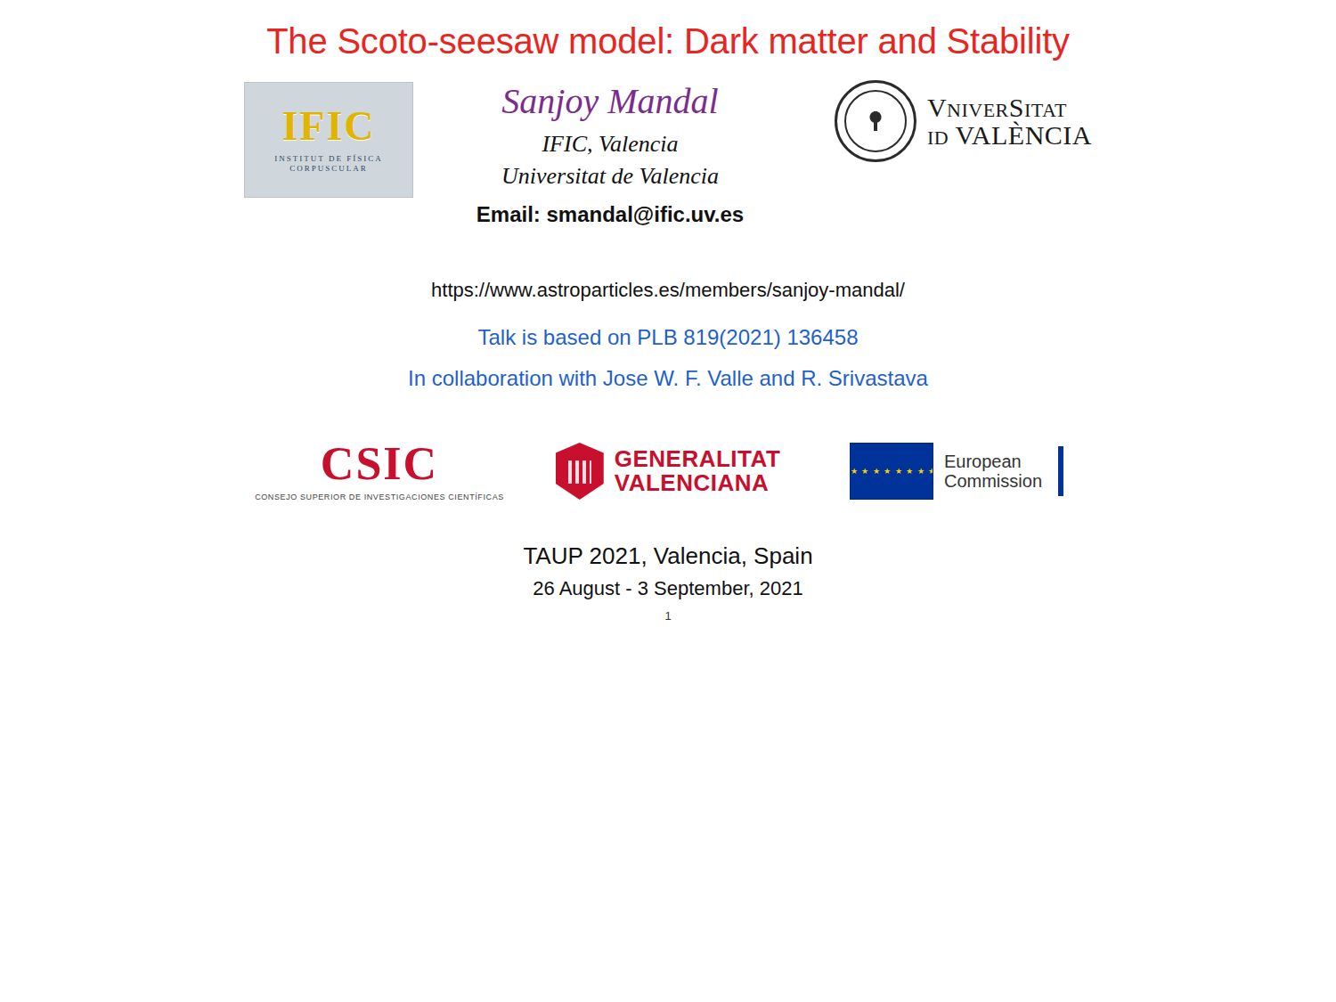The Scoto-seesaw model: Dark matter and Stability
IFIC
INSTITUT DE FÍSICA
CORPUSCULAR
Sanjoy Mandal
IFIC, Valencia
Universitat de Valencia
Email: smandal@ific.uv.es
VNIVERSITAT
ID VALÈNCIA
https://www.astroparticles.es/members/sanjoy-mandal/
Talk is based on PLB 819(2021) 136458
In collaboration with Jose W. F. Valle and R. Srivastava
CSIC
Consejo Superior de Investigaciones Científicas
GENERALITAT
VALENCIANA
European
Commission
TAUP 2021, Valencia, Spain
26 August - 3 September, 2021
1